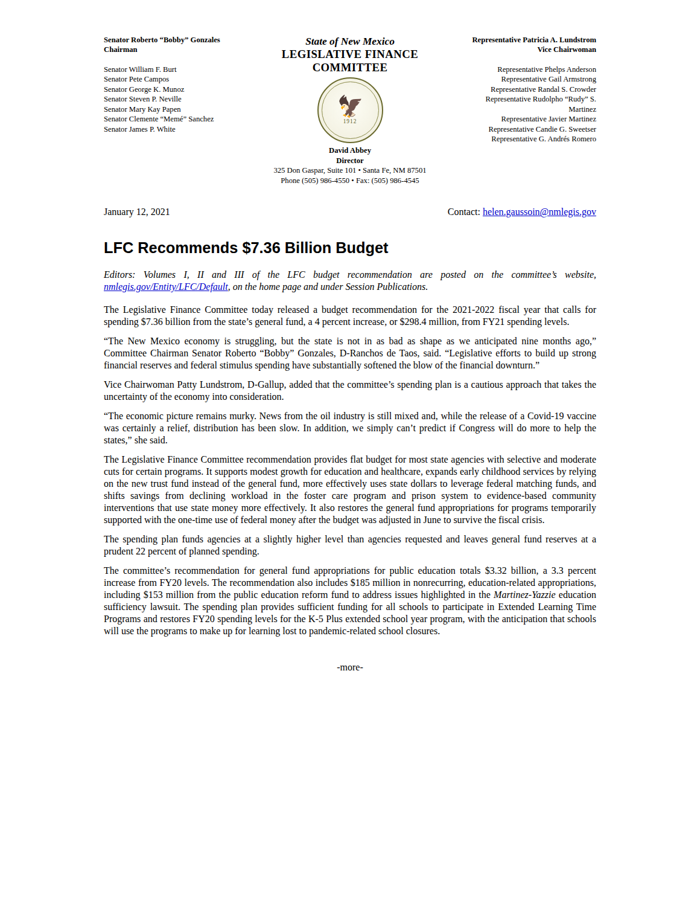Senator Roberto “Bobby” Gonzales
Chairman
Senator William F. Burt
Senator Pete Campos
Senator George K. Munoz
Senator Steven P. Neville
Senator Mary Kay Papen
Senator Clemente “Memé” Sanchez
Senator James P. White
State of New Mexico
LEGISLATIVE FINANCE
COMMITTEE
🦅 1912
David Abbey
Director
325 Don Gaspar, Suite 101 • Santa Fe, NM 87501
Phone (505) 986-4550 • Fax: (505) 986-4545
Representative Patricia A. Lundstrom
Vice Chairwoman
Representative Phelps Anderson
Representative Gail Armstrong
Representative Randal S. Crowder
Representative Rudolpho “Rudy” S. Martinez
Representative Javier Martinez
Representative Candie G. Sweetser
Representative G. Andrés Romero
January 12, 2021 Contact: helen.gaussoin@nmlegis.gov
LFC Recommends $7.36 Billion Budget
Editors: Volumes I, II and III of the LFC budget recommendation are posted on the committee’s website, nmlegis.gov/Entity/LFC/Default, on the home page and under Session Publications.
The Legislative Finance Committee today released a budget recommendation for the 2021-2022 fiscal year that calls for spending $7.36 billion from the state’s general fund, a 4 percent increase, or $298.4 million, from FY21 spending levels.
“The New Mexico economy is struggling, but the state is not in as bad as shape as we anticipated nine months ago,” Committee Chairman Senator Roberto “Bobby” Gonzales, D-Ranchos de Taos, said. “Legislative efforts to build up strong financial reserves and federal stimulus spending have substantially softened the blow of the financial downturn.”
Vice Chairwoman Patty Lundstrom, D-Gallup, added that the committee’s spending plan is a cautious approach that takes the uncertainty of the economy into consideration.
“The economic picture remains murky. News from the oil industry is still mixed and, while the release of a Covid-19 vaccine was certainly a relief, distribution has been slow. In addition, we simply can’t predict if Congress will do more to help the states,” she said.
The Legislative Finance Committee recommendation provides flat budget for most state agencies with selective and moderate cuts for certain programs. It supports modest growth for education and healthcare, expands early childhood services by relying on the new trust fund instead of the general fund, more effectively uses state dollars to leverage federal matching funds, and shifts savings from declining workload in the foster care program and prison system to evidence-based community interventions that use state money more effectively. It also restores the general fund appropriations for programs temporarily supported with the one-time use of federal money after the budget was adjusted in June to survive the fiscal crisis.
The spending plan funds agencies at a slightly higher level than agencies requested and leaves general fund reserves at a prudent 22 percent of planned spending.
The committee’s recommendation for general fund appropriations for public education totals $3.32 billion, a 3.3 percent increase from FY20 levels. The recommendation also includes $185 million in nonrecurring, education-related appropriations, including $153 million from the public education reform fund to address issues highlighted in the Martinez-Yazzie education sufficiency lawsuit. The spending plan provides sufficient funding for all schools to participate in Extended Learning Time Programs and restores FY20 spending levels for the K-5 Plus extended school year program, with the anticipation that schools will use the programs to make up for learning lost to pandemic-related school closures.
-more-